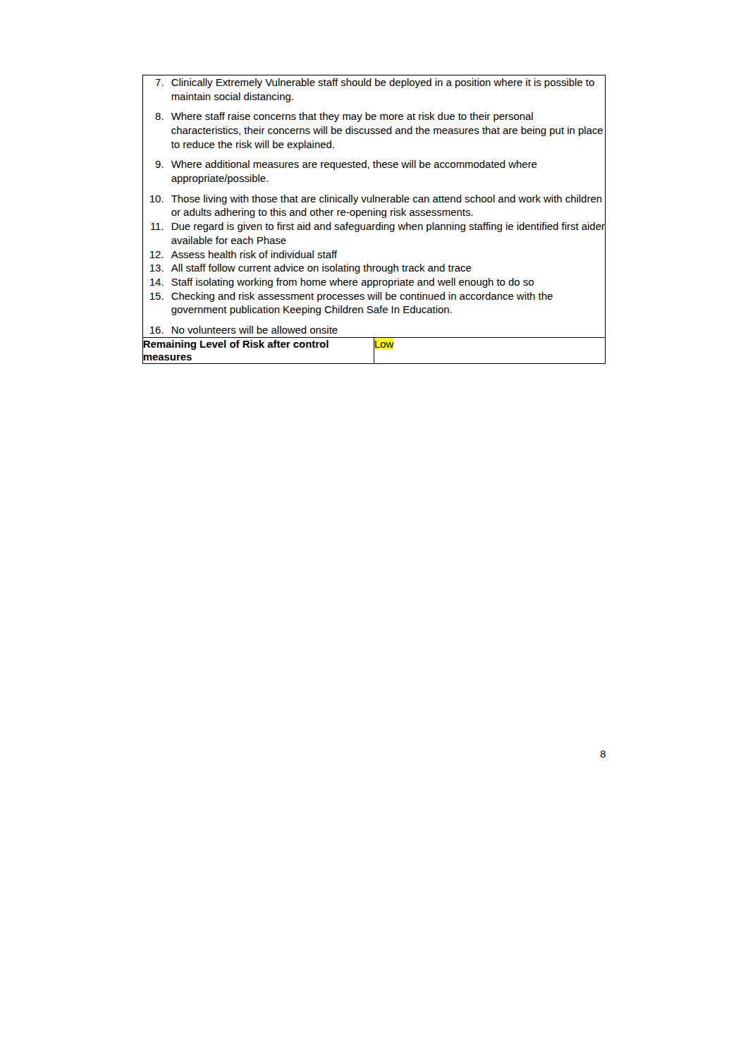| Clinically Extremely Vulnerable staff should be deployed in a position where it is possible to maintain social distancing. Where staff raise concerns that they may be more at risk due to their personal characteristics, their concerns will be discussed and the measures that are being put in place to reduce the risk will be explained. Where additional measures are requested, these will be accommodated where appropriate/possible. Those living with those that are clinically vulnerable can attend school and work with children or adults adhering to this and other re-opening risk assessments. Due regard is given to first aid and safeguarding when planning staffing ie identified first aider available for each Phase Assess health risk of individual staff All staff follow current advice on isolating through track and trace Staff isolating working from home where appropriate and well enough to do so Checking and risk assessment processes will be continued in accordance with the government publication Keeping Children Safe In Education. No volunteers will be allowed onsite |
| Remaining Level of Risk after control measures | Low |
8